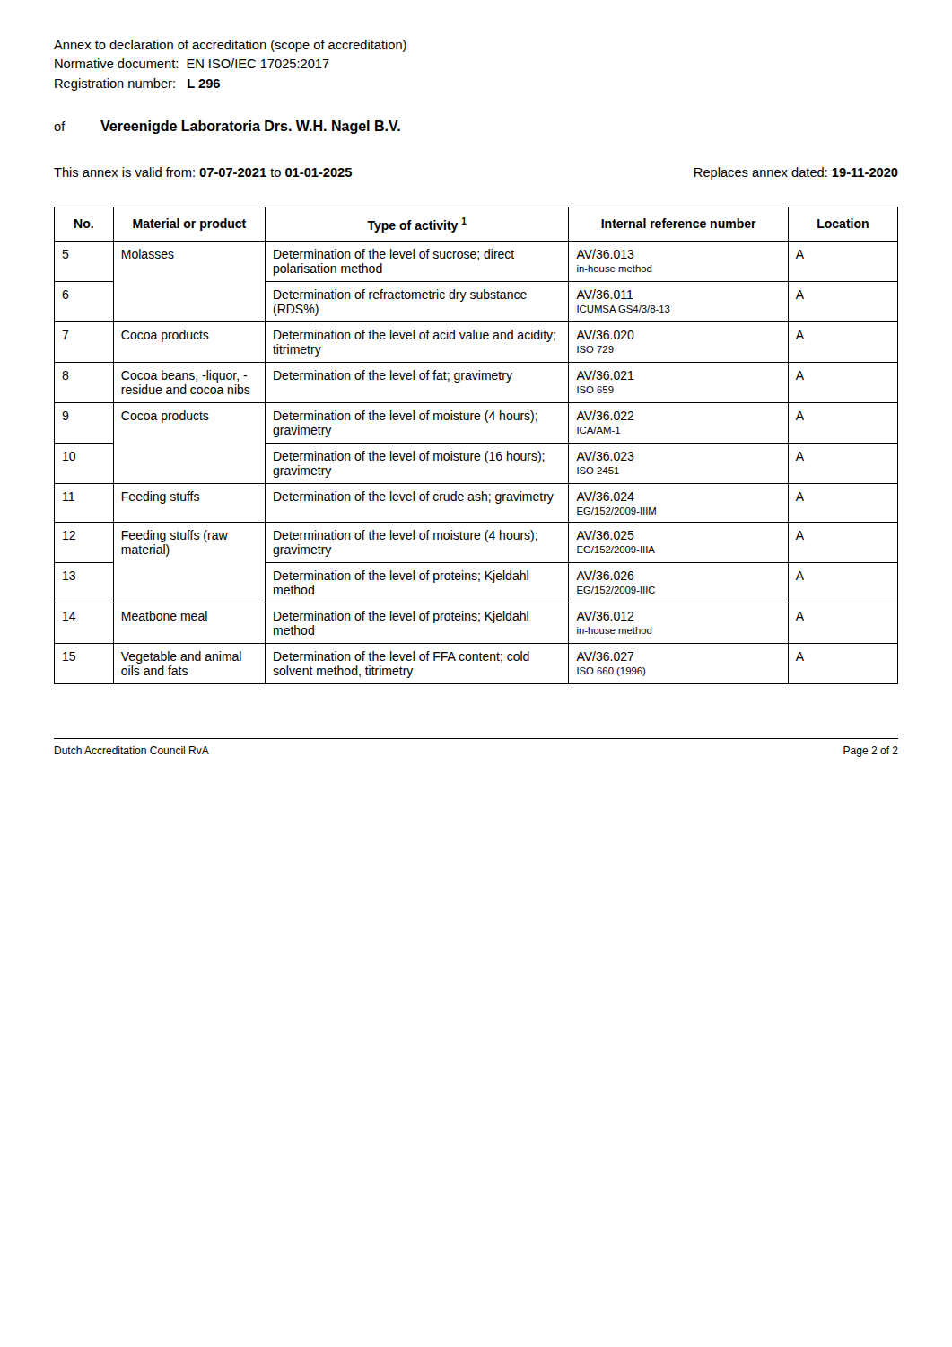Annex to declaration of accreditation (scope of accreditation)
Normative document: EN ISO/IEC 17025:2017
Registration number: L 296
of Vereenigde Laboratoria Drs. W.H. Nagel B.V.
This annex is valid from: 07-07-2021 to 01-01-2025
Replaces annex dated: 19-11-2020
| No. | Material or product | Type of activity 1 | Internal reference number | Location |
| --- | --- | --- | --- | --- |
| 5 | Molasses | Determination of the level of sucrose; direct polarisation method | AV/36.013 in-house method | A |
| 6 | Determination of refractometric dry substance (RDS%) | AV/36.011 ICUMSA GS4/3/8-13 | A |
| 7 | Cocoa products | Determination of the level of acid value and acidity; titrimetry | AV/36.020 ISO 729 | A |
| 8 | Cocoa beans, -liquor, -residue and cocoa nibs | Determination of the level of fat; gravimetry | AV/36.021 ISO 659 | A |
| 9 | Cocoa products | Determination of the level of moisture (4 hours); gravimetry | AV/36.022 ICA/AM-1 | A |
| 10 | Determination of the level of moisture (16 hours); gravimetry | AV/36.023 ISO 2451 | A |
| 11 | Feeding stuffs | Determination of the level of crude ash; gravimetry | AV/36.024 EG/152/2009-IIIM | A |
| 12 | Feeding stuffs (raw material) | Determination of the level of moisture (4 hours); gravimetry | AV/36.025 EG/152/2009-IIIA | A |
| 13 | Determination of the level of proteins; Kjeldahl method | AV/36.026 EG/152/2009-IIIC | A |
| 14 | Meatbone meal | Determination of the level of proteins; Kjeldahl method | AV/36.012 in-house method | A |
| 15 | Vegetable and animal oils and fats | Determination of the level of FFA content; cold solvent method, titrimetry | AV/36.027 ISO 660 (1996) | A |
Dutch Accreditation Council RvA
Page 2 of 2